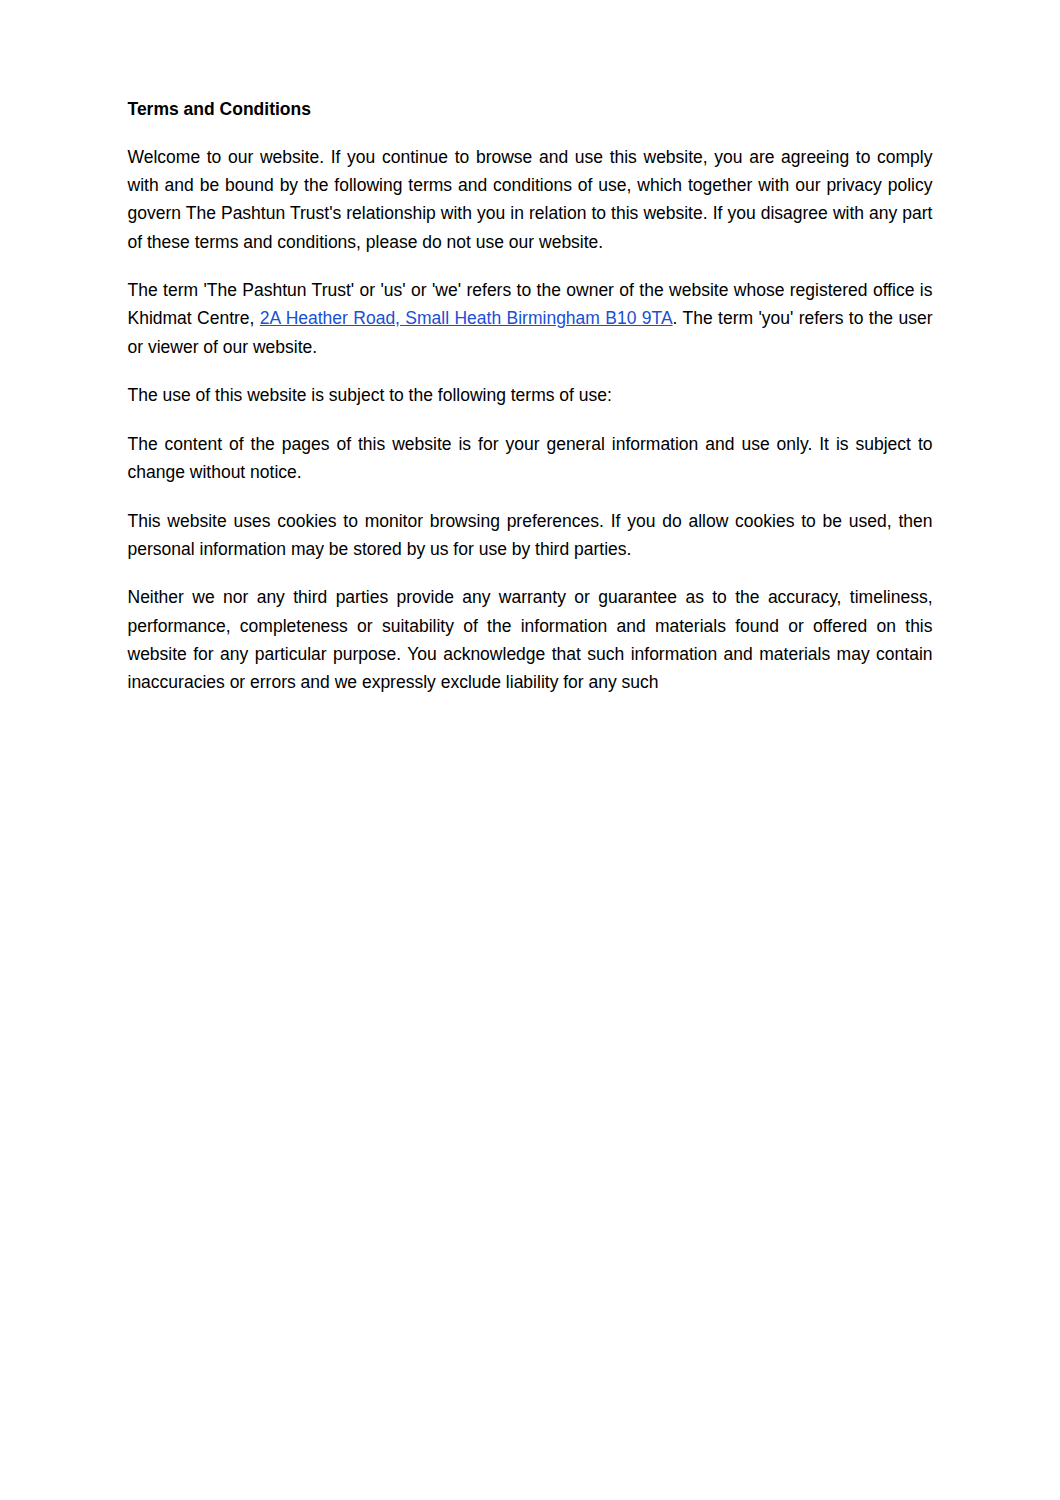Terms and Conditions
Welcome to our website. If you continue to browse and use this website, you are agreeing to comply with and be bound by the following terms and conditions of use, which together with our privacy policy govern The Pashtun Trust's relationship with you in relation to this website. If you disagree with any part of these terms and conditions, please do not use our website.
The term 'The Pashtun Trust' or 'us' or 'we' refers to the owner of the website whose registered office is Khidmat Centre, 2A Heather Road, Small Heath Birmingham B10 9TA. The term 'you' refers to the user or viewer of our website.
The use of this website is subject to the following terms of use:
The content of the pages of this website is for your general information and use only. It is subject to change without notice.
This website uses cookies to monitor browsing preferences. If you do allow cookies to be used, then personal information may be stored by us for use by third parties.
Neither we nor any third parties provide any warranty or guarantee as to the accuracy, timeliness, performance, completeness or suitability of the information and materials found or offered on this website for any particular purpose. You acknowledge that such information and materials may contain inaccuracies or errors and we expressly exclude liability for any such